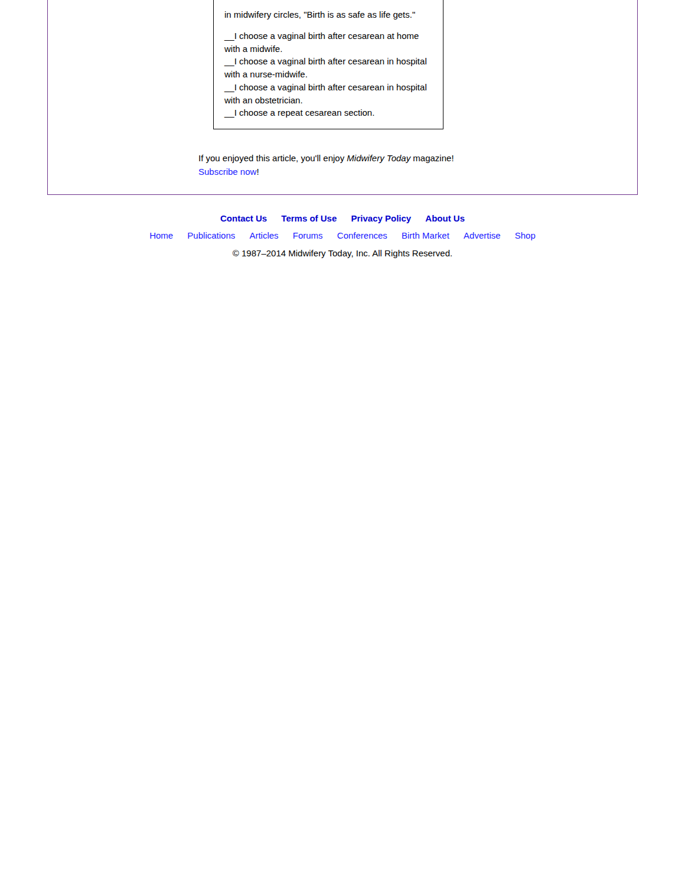in midwifery circles, "Birth is as safe as life gets."
__I choose a vaginal birth after cesarean at home with a midwife.
__I choose a vaginal birth after cesarean in hospital with a nurse-midwife.
__I choose a vaginal birth after cesarean in hospital with an obstetrician.
__I choose a repeat cesarean section.
If you enjoyed this article, you'll enjoy Midwifery Today magazine! Subscribe now!
Contact Us Terms of Use Privacy Policy About Us
Home Publications Articles Forums Conferences Birth Market Advertise Shop
© 1987–2014 Midwifery Today, Inc. All Rights Reserved.